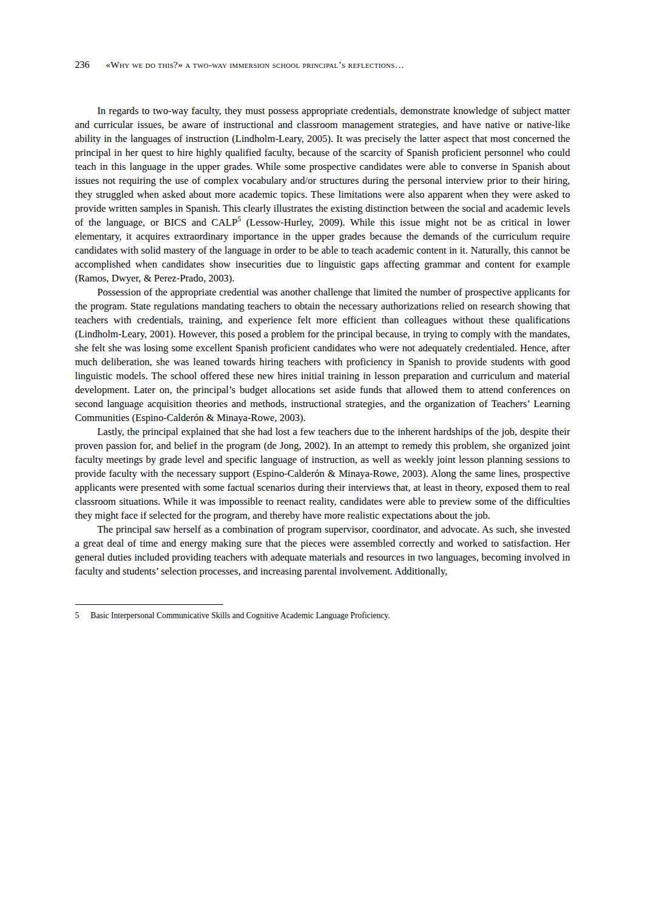236 «Why we do this?» a two-way immersion school principal’s reflections…
In regards to two-way faculty, they must possess appropriate credentials, demonstrate knowledge of subject matter and curricular issues, be aware of instructional and classroom management strategies, and have native or native-like ability in the languages of instruction (Lindholm-Leary, 2005). It was precisely the latter aspect that most concerned the principal in her quest to hire highly qualified faculty, because of the scarcity of Spanish proficient personnel who could teach in this language in the upper grades. While some prospective candidates were able to converse in Spanish about issues not requiring the use of complex vocabulary and/or structures during the personal interview prior to their hiring, they struggled when asked about more academic topics. These limitations were also apparent when they were asked to provide written samples in Spanish. This clearly illustrates the existing distinction between the social and academic levels of the language, or BICS and CALP5 (Lessow-Hurley, 2009). While this issue might not be as critical in lower elementary, it acquires extraordinary importance in the upper grades because the demands of the curriculum require candidates with solid mastery of the language in order to be able to teach academic content in it. Naturally, this cannot be accomplished when candidates show insecurities due to linguistic gaps affecting grammar and content for example (Ramos, Dwyer, & Perez-Prado, 2003).
Possession of the appropriate credential was another challenge that limited the number of prospective applicants for the program. State regulations mandating teachers to obtain the necessary authorizations relied on research showing that teachers with credentials, training, and experience felt more efficient than colleagues without these qualifications (Lindholm-Leary, 2001). However, this posed a problem for the principal because, in trying to comply with the mandates, she felt she was losing some excellent Spanish proficient candidates who were not adequately credentialed. Hence, after much deliberation, she was leaned towards hiring teachers with proficiency in Spanish to provide students with good linguistic models. The school offered these new hires initial training in lesson preparation and curriculum and material development. Later on, the principal’s budget allocations set aside funds that allowed them to attend conferences on second language acquisition theories and methods, instructional strategies, and the organization of Teachers’ Learning Communities (Espino-Calderón & Minaya-Rowe, 2003).
Lastly, the principal explained that she had lost a few teachers due to the inherent hardships of the job, despite their proven passion for, and belief in the program (de Jong, 2002). In an attempt to remedy this problem, she organized joint faculty meetings by grade level and specific language of instruction, as well as weekly joint lesson planning sessions to provide faculty with the necessary support (Espino-Calderón & Minaya-Rowe, 2003). Along the same lines, prospective applicants were presented with some factual scenarios during their interviews that, at least in theory, exposed them to real classroom situations. While it was impossible to reenact reality, candidates were able to preview some of the difficulties they might face if selected for the program, and thereby have more realistic expectations about the job.
The principal saw herself as a combination of program supervisor, coordinator, and advocate. As such, she invested a great deal of time and energy making sure that the pieces were assembled correctly and worked to satisfaction. Her general duties included providing teachers with adequate materials and resources in two languages, becoming involved in faculty and students’ selection processes, and increasing parental involvement. Additionally,
5 Basic Interpersonal Communicative Skills and Cognitive Academic Language Proficiency.